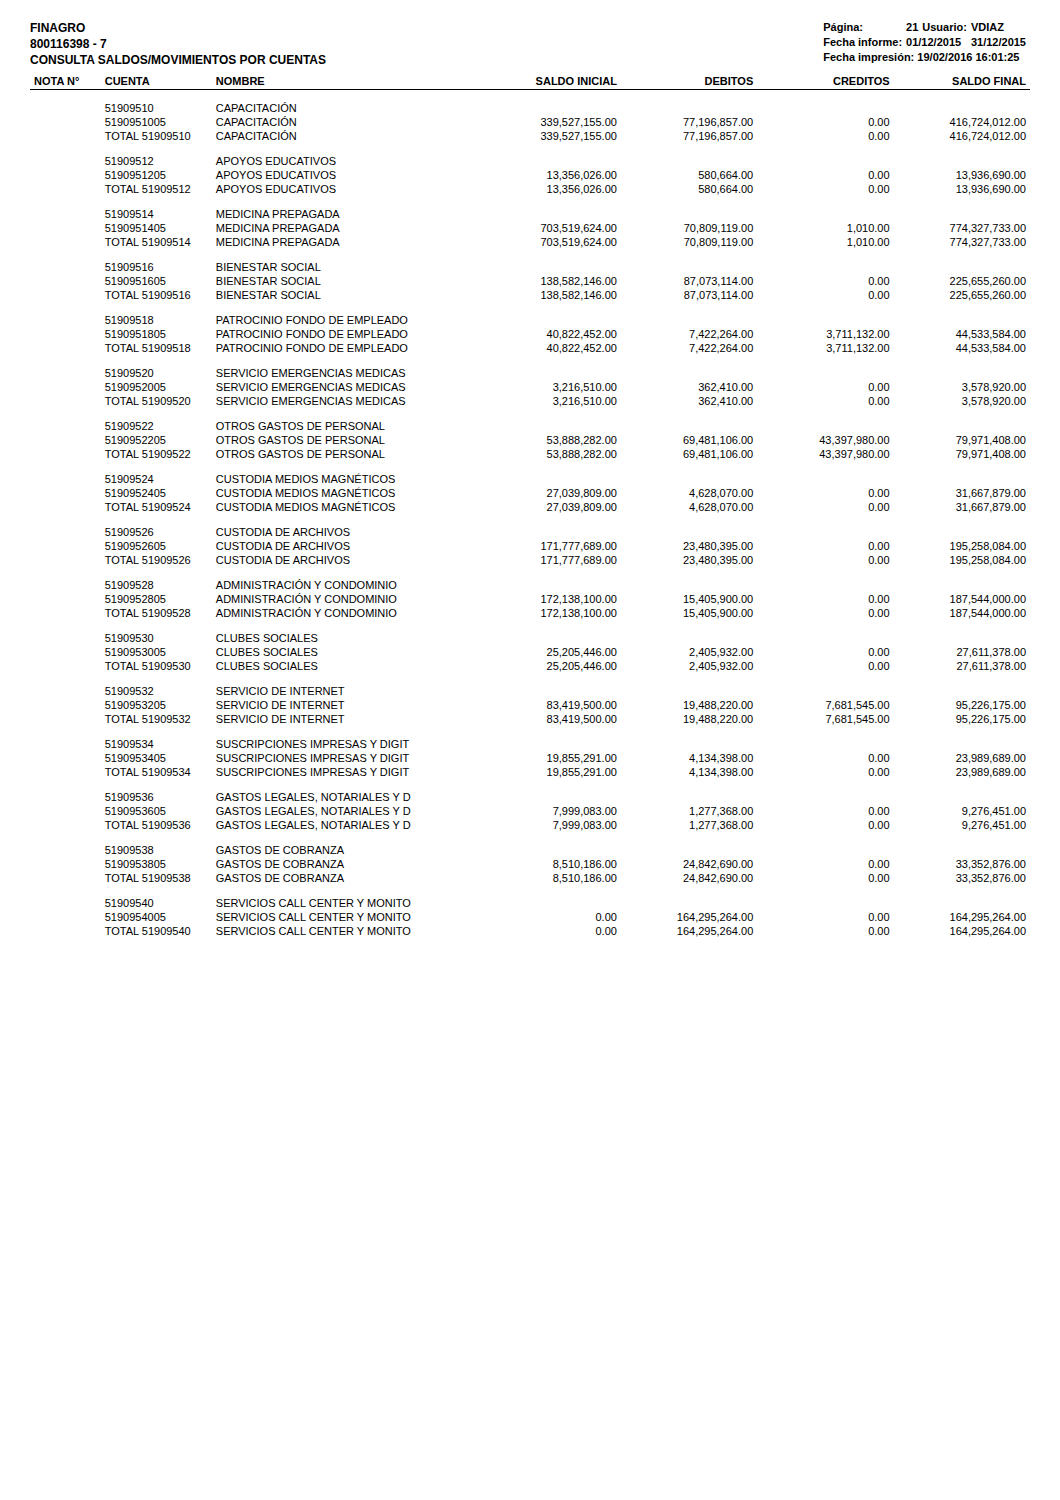FINAGRO
800116398 - 7
CONSULTA SALDOS/MOVIMIENTOS POR CUENTAS
| Página: | 21 | Usuario: | VDIAZ |
| Fecha informe: | 01/12/2015 | 31/12/2015 |
| Fecha impresión: 19/02/2016 16:01:25 |
| NOTA N° | CUENTA | NOMBRE | SALDO INICIAL | DEBITOS | CREDITOS | SALDO FINAL |
| --- | --- | --- | --- | --- | --- | --- |
| | 51909510 | CAPACITACIÓN | | | | |
| | 5190951005 | CAPACITACIÓN | 339,527,155.00 | 77,196,857.00 | 0.00 | 416,724,012.00 |
| | TOTAL 51909510 | CAPACITACIÓN | 339,527,155.00 | 77,196,857.00 | 0.00 | 416,724,012.00 |
| | 51909512 | APOYOS EDUCATIVOS | | | | |
| | 5190951205 | APOYOS EDUCATIVOS | 13,356,026.00 | 580,664.00 | 0.00 | 13,936,690.00 |
| | TOTAL 51909512 | APOYOS EDUCATIVOS | 13,356,026.00 | 580,664.00 | 0.00 | 13,936,690.00 |
| | 51909514 | MEDICINA PREPAGADA | | | | |
| | 5190951405 | MEDICINA PREPAGADA | 703,519,624.00 | 70,809,119.00 | 1,010.00 | 774,327,733.00 |
| | TOTAL 51909514 | MEDICINA PREPAGADA | 703,519,624.00 | 70,809,119.00 | 1,010.00 | 774,327,733.00 |
| | 51909516 | BIENESTAR SOCIAL | | | | |
| | 5190951605 | BIENESTAR SOCIAL | 138,582,146.00 | 87,073,114.00 | 0.00 | 225,655,260.00 |
| | TOTAL 51909516 | BIENESTAR SOCIAL | 138,582,146.00 | 87,073,114.00 | 0.00 | 225,655,260.00 |
| | 51909518 | PATROCINIO FONDO DE EMPLEADO | | | | |
| | 5190951805 | PATROCINIO FONDO DE EMPLEADO | 40,822,452.00 | 7,422,264.00 | 3,711,132.00 | 44,533,584.00 |
| | TOTAL 51909518 | PATROCINIO FONDO DE EMPLEADO | 40,822,452.00 | 7,422,264.00 | 3,711,132.00 | 44,533,584.00 |
| | 51909520 | SERVICIO EMERGENCIAS MEDICAS | | | | |
| | 5190952005 | SERVICIO EMERGENCIAS MEDICAS | 3,216,510.00 | 362,410.00 | 0.00 | 3,578,920.00 |
| | TOTAL 51909520 | SERVICIO EMERGENCIAS MEDICAS | 3,216,510.00 | 362,410.00 | 0.00 | 3,578,920.00 |
| | 51909522 | OTROS GASTOS DE PERSONAL | | | | |
| | 5190952205 | OTROS GASTOS DE PERSONAL | 53,888,282.00 | 69,481,106.00 | 43,397,980.00 | 79,971,408.00 |
| | TOTAL 51909522 | OTROS GASTOS DE PERSONAL | 53,888,282.00 | 69,481,106.00 | 43,397,980.00 | 79,971,408.00 |
| | 51909524 | CUSTODIA MEDIOS MAGNÉTICOS | | | | |
| | 5190952405 | CUSTODIA MEDIOS MAGNÉTICOS | 27,039,809.00 | 4,628,070.00 | 0.00 | 31,667,879.00 |
| | TOTAL 51909524 | CUSTODIA MEDIOS MAGNÉTICOS | 27,039,809.00 | 4,628,070.00 | 0.00 | 31,667,879.00 |
| | 51909526 | CUSTODIA DE ARCHIVOS | | | | |
| | 5190952605 | CUSTODIA DE ARCHIVOS | 171,777,689.00 | 23,480,395.00 | 0.00 | 195,258,084.00 |
| | TOTAL 51909526 | CUSTODIA DE ARCHIVOS | 171,777,689.00 | 23,480,395.00 | 0.00 | 195,258,084.00 |
| | 51909528 | ADMINISTRACIÓN Y CONDOMINIO | | | | |
| | 5190952805 | ADMINISTRACIÓN Y CONDOMINIO | 172,138,100.00 | 15,405,900.00 | 0.00 | 187,544,000.00 |
| | TOTAL 51909528 | ADMINISTRACIÓN Y CONDOMINIO | 172,138,100.00 | 15,405,900.00 | 0.00 | 187,544,000.00 |
| | 51909530 | CLUBES SOCIALES | | | | |
| | 5190953005 | CLUBES SOCIALES | 25,205,446.00 | 2,405,932.00 | 0.00 | 27,611,378.00 |
| | TOTAL 51909530 | CLUBES SOCIALES | 25,205,446.00 | 2,405,932.00 | 0.00 | 27,611,378.00 |
| | 51909532 | SERVICIO DE INTERNET | | | | |
| | 5190953205 | SERVICIO DE INTERNET | 83,419,500.00 | 19,488,220.00 | 7,681,545.00 | 95,226,175.00 |
| | TOTAL 51909532 | SERVICIO DE INTERNET | 83,419,500.00 | 19,488,220.00 | 7,681,545.00 | 95,226,175.00 |
| | 51909534 | SUSCRIPCIONES IMPRESAS Y DIGIT | | | | |
| | 5190953405 | SUSCRIPCIONES IMPRESAS Y DIGIT | 19,855,291.00 | 4,134,398.00 | 0.00 | 23,989,689.00 |
| | TOTAL 51909534 | SUSCRIPCIONES IMPRESAS Y DIGIT | 19,855,291.00 | 4,134,398.00 | 0.00 | 23,989,689.00 |
| | 51909536 | GASTOS LEGALES, NOTARIALES Y D | | | | |
| | 5190953605 | GASTOS LEGALES, NOTARIALES Y D | 7,999,083.00 | 1,277,368.00 | 0.00 | 9,276,451.00 |
| | TOTAL 51909536 | GASTOS LEGALES, NOTARIALES Y D | 7,999,083.00 | 1,277,368.00 | 0.00 | 9,276,451.00 |
| | 51909538 | GASTOS DE COBRANZA | | | | |
| | 5190953805 | GASTOS DE COBRANZA | 8,510,186.00 | 24,842,690.00 | 0.00 | 33,352,876.00 |
| | TOTAL 51909538 | GASTOS DE COBRANZA | 8,510,186.00 | 24,842,690.00 | 0.00 | 33,352,876.00 |
| | 51909540 | SERVICIOS CALL CENTER Y MONITO | | | | |
| | 5190954005 | SERVICIOS CALL CENTER Y MONITO | 0.00 | 164,295,264.00 | 0.00 | 164,295,264.00 |
| | TOTAL 51909540 | SERVICIOS CALL CENTER Y MONITO | 0.00 | 164,295,264.00 | 0.00 | 164,295,264.00 |